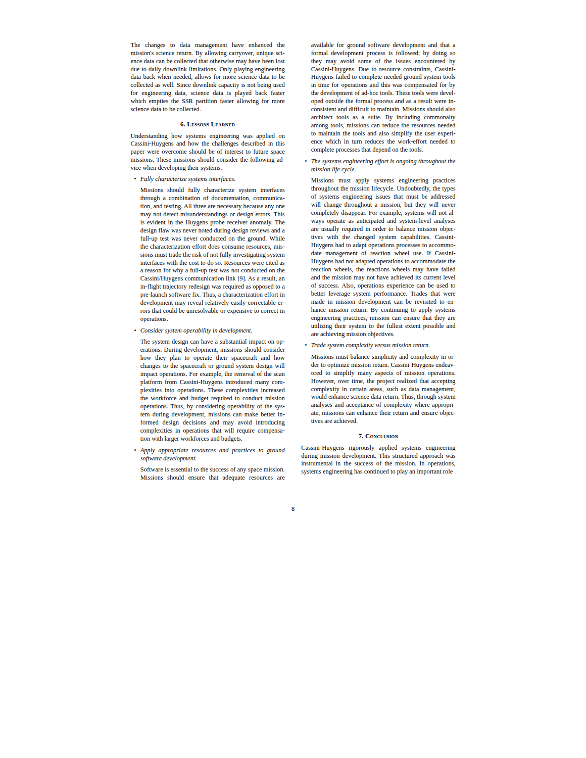The changes to data management have enhanced the mission's science return. By allowing carryover, unique science data can be collected that otherwise may have been lost due to daily downlink limitations. Only playing engineering data back when needed, allows for more science data to be collected as well. Since downlink capacity is not being used for engineering data, science data is played back faster which empties the SSR partition faster allowing for more science data to be collected.
6. Lessons Learned
Understanding how systems engineering was applied on Cassini-Huygens and how the challenges described in this paper were overcome should be of interest to future space missions. These missions should consider the following advice when developing their systems.
Fully characterize systems interfaces.
Missions should fully characterize system interfaces through a combination of documentation, communication, and testing. All three are necessary because any one may not detect misunderstandings or design errors. This is evident in the Huygens probe receiver anomaly. The design flaw was never noted during design reviews and a full-up test was never conducted on the ground. While the characterization effort does consume resources, missions must trade the risk of not fully investigating system interfaces with the cost to do so. Resources were cited as a reason for why a full-up test was not conducted on the Cassini/Huygens communication link [9]. As a result, an in-flight trajectory redesign was required as opposed to a pre-launch software fix. Thus, a characterization effort in development may reveal relatively easily-correctable errors that could be unresolvable or expensive to correct in operations.
Consider system operability in development.
The system design can have a substantial impact on operations. During development, missions should consider how they plan to operate their spacecraft and how changes to the spacecraft or ground system design will impact operations. For example, the removal of the scan platform from Cassini-Huygens introduced many complexities into operations. These complexities increased the workforce and budget required to conduct mission operations. Thus, by considering operability of the system during development, missions can make better informed design decisions and may avoid introducing complexities in operations that will require compensation with larger workforces and budgets.
Apply appropriate resources and practices to ground software development.
Software is essential to the success of any space mission. Missions should ensure that adequate resources are available for ground software development and that a formal development process is followed; by doing so they may avoid some of the issues encountered by Cassini-Huygens. Due to resource constraints, Cassini-Huygens failed to complete needed ground system tools in time for operations and this was compensated for by the development of ad-hoc tools. These tools were developed outside the formal process and as a result were inconsistent and difficult to maintain. Missions should also architect tools as a suite. By including commonalty among tools, missions can reduce the resources needed to maintain the tools and also simplify the user experience which in turn reduces the work-effort needed to complete processes that depend on the tools.
The systems engineering effort is ongoing throughout the mission life cycle.
Missions must apply systems engineering practices throughout the mission lifecycle. Undoubtedly, the types of systems engineering issues that must be addressed will change throughout a mission, but they will never completely disappear. For example, systems will not always operate as anticipated and system-level analyses are usually required in order to balance mission objectives with the changed system capabilities. Cassini-Huygens had to adapt operations processes to accommodate management of reaction wheel use. If Cassini-Huygens had not adapted operations to accommodate the reaction wheels, the reactions wheels may have failed and the mission may not have achieved its current level of success. Also, operations experience can be used to better leverage system performance. Trades that were made in mission development can be revisited to enhance mission return. By continuing to apply systems engineering practices, mission can ensure that they are utilizing their system to the fullest extent possible and are achieving mission objectives.
Trade system complexity versus mission return.
Missions must balance simplicity and complexity in order to optimize mission return. Cassini-Huygens endeavored to simplify many aspects of mission operations. However, over time, the project realized that accepting complexity in certain areas, such as data management, would enhance science data return. Thus, through system analyses and acceptance of complexity where appropriate, missions can enhance their return and ensure objectives are achieved.
7. Conclusion
Cassini-Huygens rigorously applied systems engineering during mission development. This structured approach was instrumental in the success of the mission. In operations, systems engineering has continued to play an important role
8